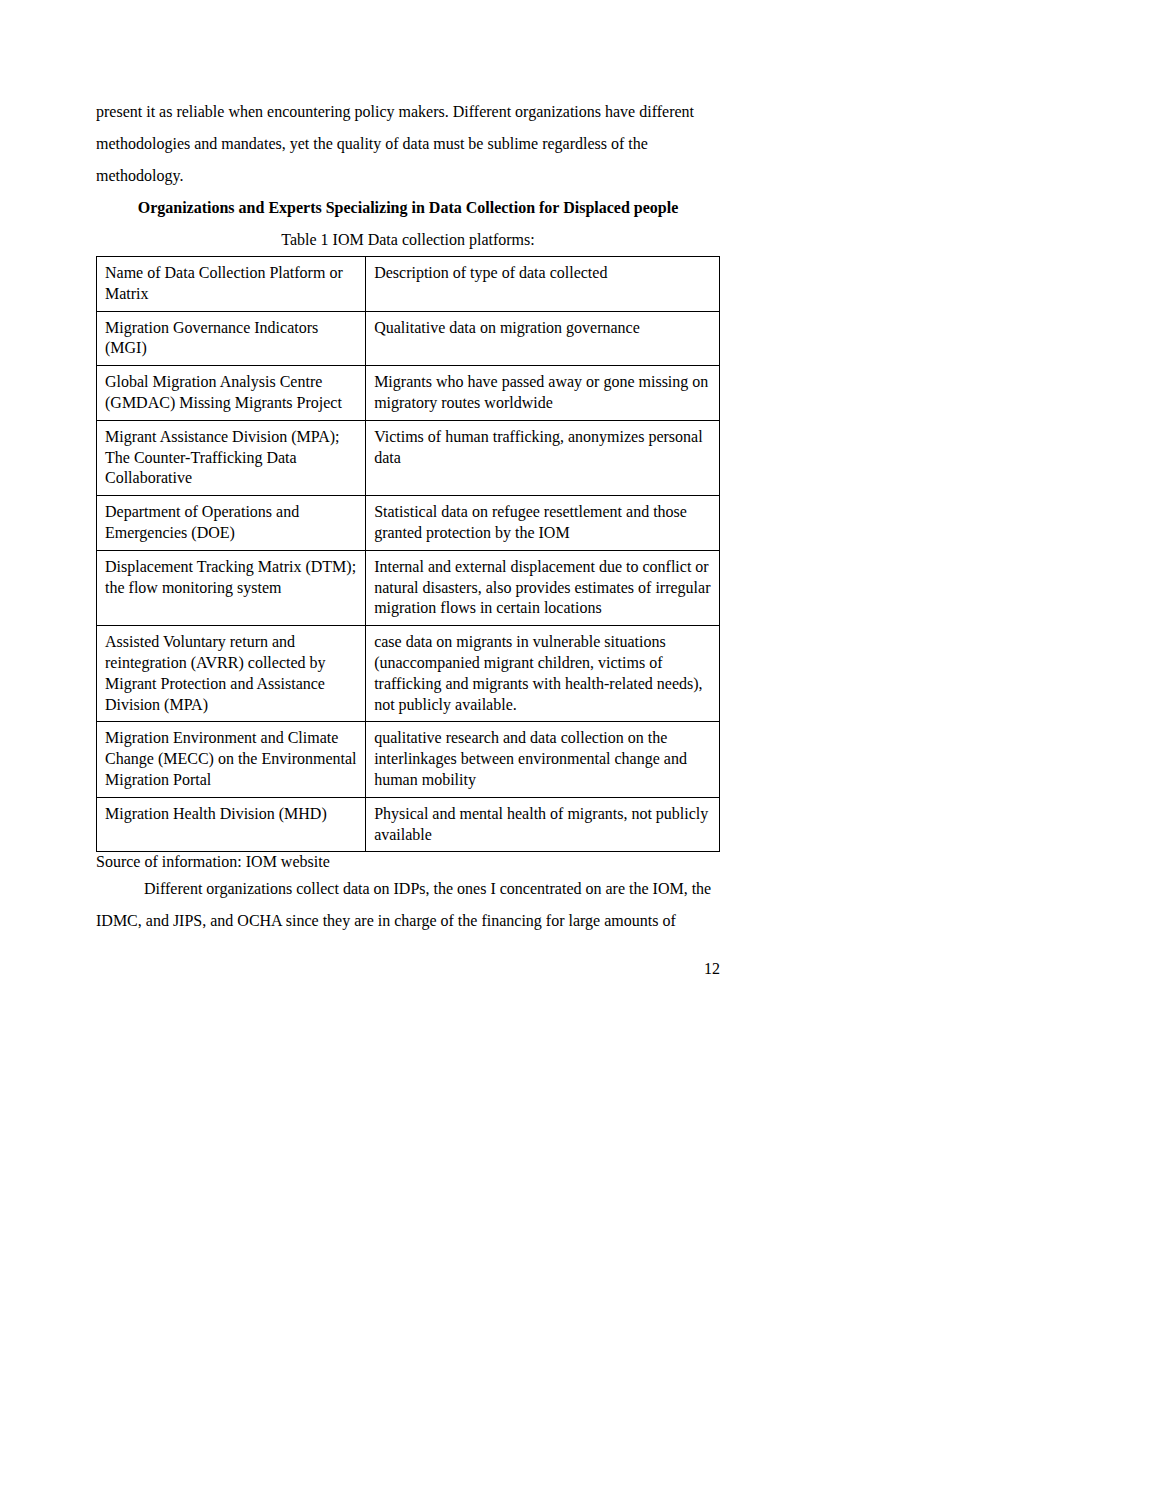present it as reliable when encountering policy makers. Different organizations have different methodologies and mandates, yet the quality of data must be sublime regardless of the methodology.
Organizations and Experts Specializing in Data Collection for Displaced people
Table 1 IOM Data collection platforms:
| Name of Data Collection Platform or Matrix | Description of type of data collected |
| Migration Governance Indicators (MGI) | Qualitative data on migration governance |
| Global Migration Analysis Centre (GMDAC) Missing Migrants Project | Migrants who have passed away or gone missing on migratory routes worldwide |
| Migrant Assistance Division (MPA); The Counter-Trafficking Data Collaborative | Victims of human trafficking, anonymizes personal data |
| Department of Operations and Emergencies (DOE) | Statistical data on refugee resettlement and those granted protection by the IOM |
| Displacement Tracking Matrix (DTM); the flow monitoring system | Internal and external displacement due to conflict or natural disasters, also provides estimates of irregular migration flows in certain locations |
| Assisted Voluntary return and reintegration (AVRR) collected by Migrant Protection and Assistance Division (MPA) | case data on migrants in vulnerable situations (unaccompanied migrant children, victims of trafficking and migrants with health-related needs), not publicly available. |
| Migration Environment and Climate Change (MECC) on the Environmental Migration Portal | qualitative research and data collection on the interlinkages between environmental change and human mobility |
| Migration Health Division (MHD) | Physical and mental health of migrants, not publicly available |
Source of information: IOM website
Different organizations collect data on IDPs, the ones I concentrated on are the IOM, the IDMC, and JIPS, and OCHA since they are in charge of the financing for large amounts of
12